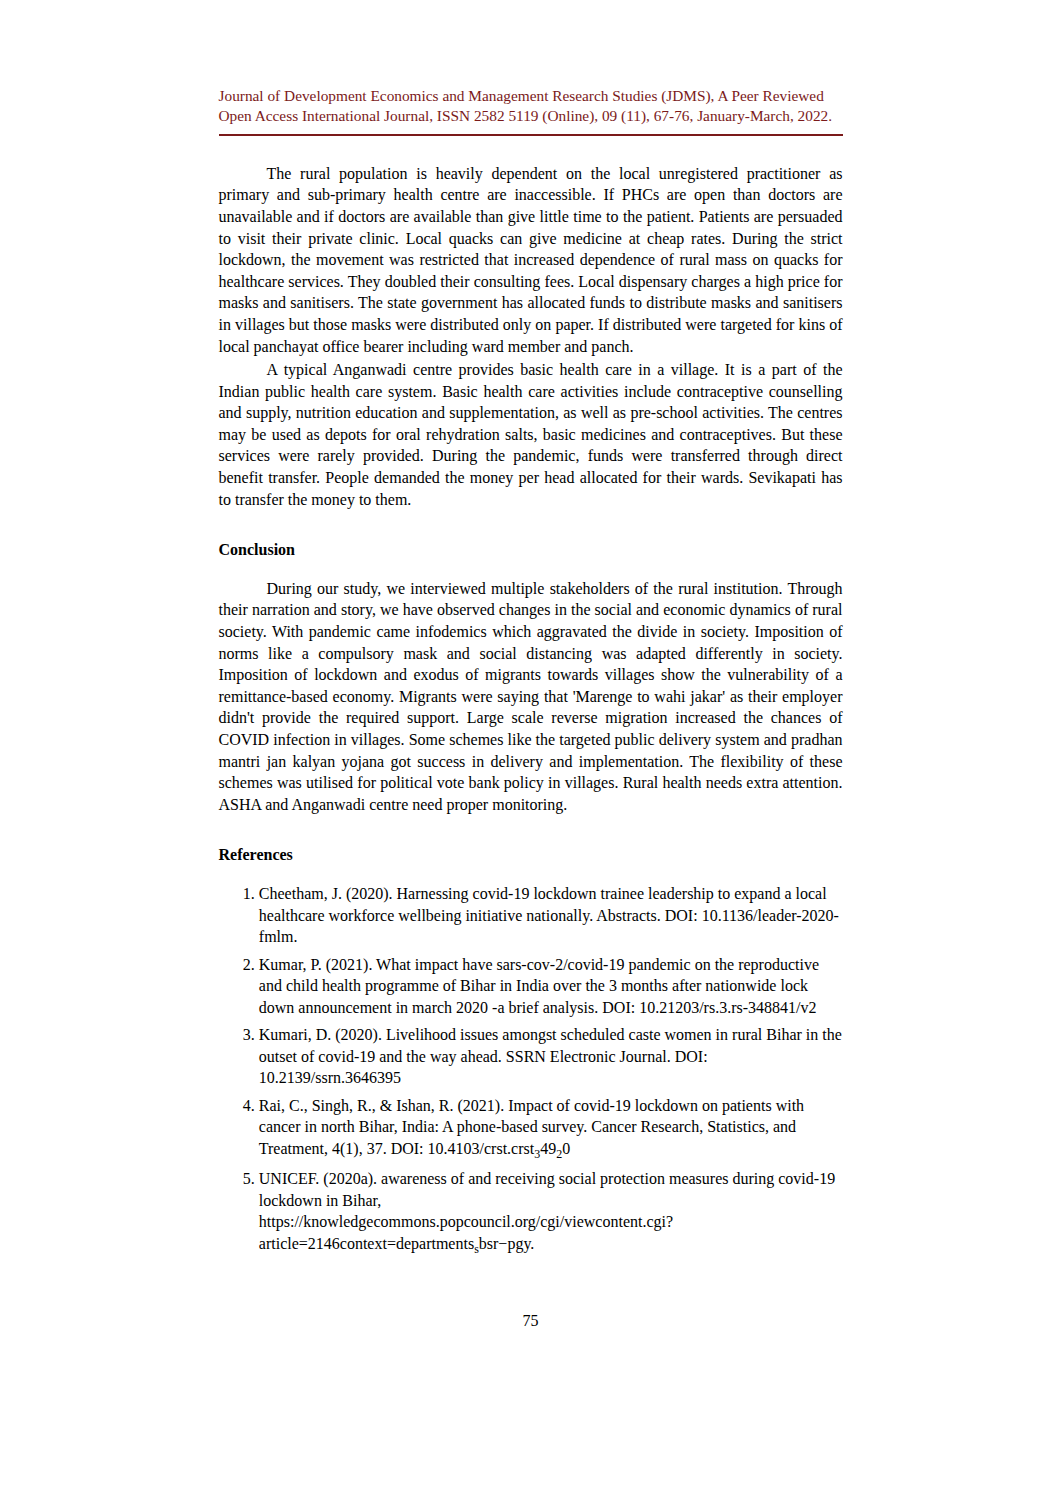Journal of Development Economics and Management Research Studies (JDMS), A Peer Reviewed Open Access International Journal, ISSN 2582 5119 (Online), 09 (11), 67-76, January-March, 2022.
The rural population is heavily dependent on the local unregistered practitioner as primary and sub-primary health centre are inaccessible. If PHCs are open than doctors are unavailable and if doctors are available than give little time to the patient. Patients are persuaded to visit their private clinic. Local quacks can give medicine at cheap rates. During the strict lockdown, the movement was restricted that increased dependence of rural mass on quacks for healthcare services. They doubled their consulting fees. Local dispensary charges a high price for masks and sanitisers. The state government has allocated funds to distribute masks and sanitisers in villages but those masks were distributed only on paper. If distributed were targeted for kins of local panchayat office bearer including ward member and panch.
A typical Anganwadi centre provides basic health care in a village. It is a part of the Indian public health care system. Basic health care activities include contraceptive counselling and supply, nutrition education and supplementation, as well as pre-school activities. The centres may be used as depots for oral rehydration salts, basic medicines and contraceptives. But these services were rarely provided. During the pandemic, funds were transferred through direct benefit transfer. People demanded the money per head allocated for their wards. Sevikapati has to transfer the money to them.
Conclusion
During our study, we interviewed multiple stakeholders of the rural institution. Through their narration and story, we have observed changes in the social and economic dynamics of rural society. With pandemic came infodemics which aggravated the divide in society. Imposition of norms like a compulsory mask and social distancing was adapted differently in society. Imposition of lockdown and exodus of migrants towards villages show the vulnerability of a remittance-based economy. Migrants were saying that 'Marenge to wahi jakar' as their employer didn't provide the required support. Large scale reverse migration increased the chances of COVID infection in villages. Some schemes like the targeted public delivery system and pradhan mantri jan kalyan yojana got success in delivery and implementation. The flexibility of these schemes was utilised for political vote bank policy in villages. Rural health needs extra attention. ASHA and Anganwadi centre need proper monitoring.
References
Cheetham, J. (2020). Harnessing covid-19 lockdown trainee leadership to expand a local healthcare workforce wellbeing initiative nationally. Abstracts. DOI: 10.1136/leader-2020-fmlm.
Kumar, P. (2021). What impact have sars-cov-2/covid-19 pandemic on the reproductive and child health programme of Bihar in India over the 3 months after nationwide lock down announcement in march 2020 -a brief analysis. DOI: 10.21203/rs.3.rs-348841/v2
Kumari, D. (2020). Livelihood issues amongst scheduled caste women in rural Bihar in the outset of covid-19 and the way ahead. SSRN Electronic Journal. DOI: 10.2139/ssrn.3646395
Rai, C., Singh, R., & Ishan, R. (2021). Impact of covid-19 lockdown on patients with cancer in north Bihar, India: A phone-based survey. Cancer Research, Statistics, and Treatment, 4(1), 37. DOI: 10.4103/crst.crst34920
UNICEF. (2020a). awareness of and receiving social protection measures during covid-19 lockdown in Bihar,
https://knowledgecommons.popcouncil.org/cgi/viewcontent.cgi?article=2146context=departmentssbsr−pgy.
75